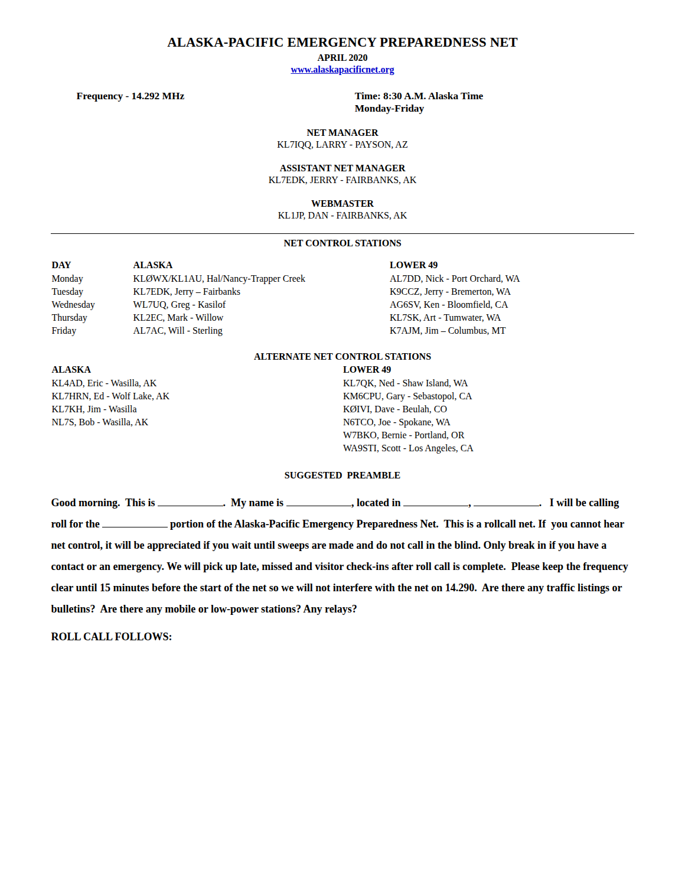ALASKA-PACIFIC EMERGENCY PREPAREDNESS NET
APRIL 2020
www.alaskapacificnet.org
| Frequency - 14.292 MHz | Time: 8:30 A.M. Alaska Time Monday-Friday |
NET MANAGER
KL7IQQ, LARRY - PAYSON, AZ
ASSISTANT NET MANAGER
KL7EDK, JERRY - FAIRBANKS, AK
WEBMASTER
KL1JP, DAN - FAIRBANKS, AK
NET CONTROL STATIONS
| DAY | ALASKA | LOWER 49 |
| --- | --- | --- |
| Monday | KLØWX/KL1AU, Hal/Nancy-Trapper Creek | AL7DD, Nick - Port Orchard, WA |
| Tuesday | KL7EDK, Jerry – Fairbanks | K9CCZ, Jerry - Bremerton, WA |
| Wednesday | WL7UQ, Greg - Kasilof | AG6SV, Ken - Bloomfield, CA |
| Thursday | KL2EC, Mark - Willow | KL7SK, Art - Tumwater, WA |
| Friday | AL7AC, Will - Sterling | K7AJM, Jim – Columbus, MT |
ALTERNATE NET CONTROL STATIONS
| ALASKA | LOWER 49 |
| --- | --- |
| KL4AD, Eric - Wasilla, AK | KL7QK, Ned - Shaw Island, WA |
| KL7HRN, Ed - Wolf Lake, AK | KM6CPU, Gary - Sebastopol, CA |
| KL7KH, Jim - Wasilla | KØIVI, Dave - Beulah, CO |
| NL7S, Bob - Wasilla, AK | N6TCO, Joe - Spokane, WA |
| | W7BKO, Bernie - Portland, OR |
| | WA9STI, Scott - Los Angeles, CA |
SUGGESTED PREAMBLE
Good morning. This is . My name is , located in , . I will be calling roll for the portion of the Alaska-Pacific Emergency Preparedness Net. This is a rollcall net. If you cannot hear net control, it will be appreciated if you wait until sweeps are made and do not call in the blind. Only break in if you have a contact or an emergency. We will pick up late, missed and visitor check-ins after roll call is complete. Please keep the frequency clear until 15 minutes before the start of the net so we will not interfere with the net on 14.290. Are there any traffic listings or bulletins? Are there any mobile or low-power stations? Any relays?
ROLL CALL FOLLOWS: